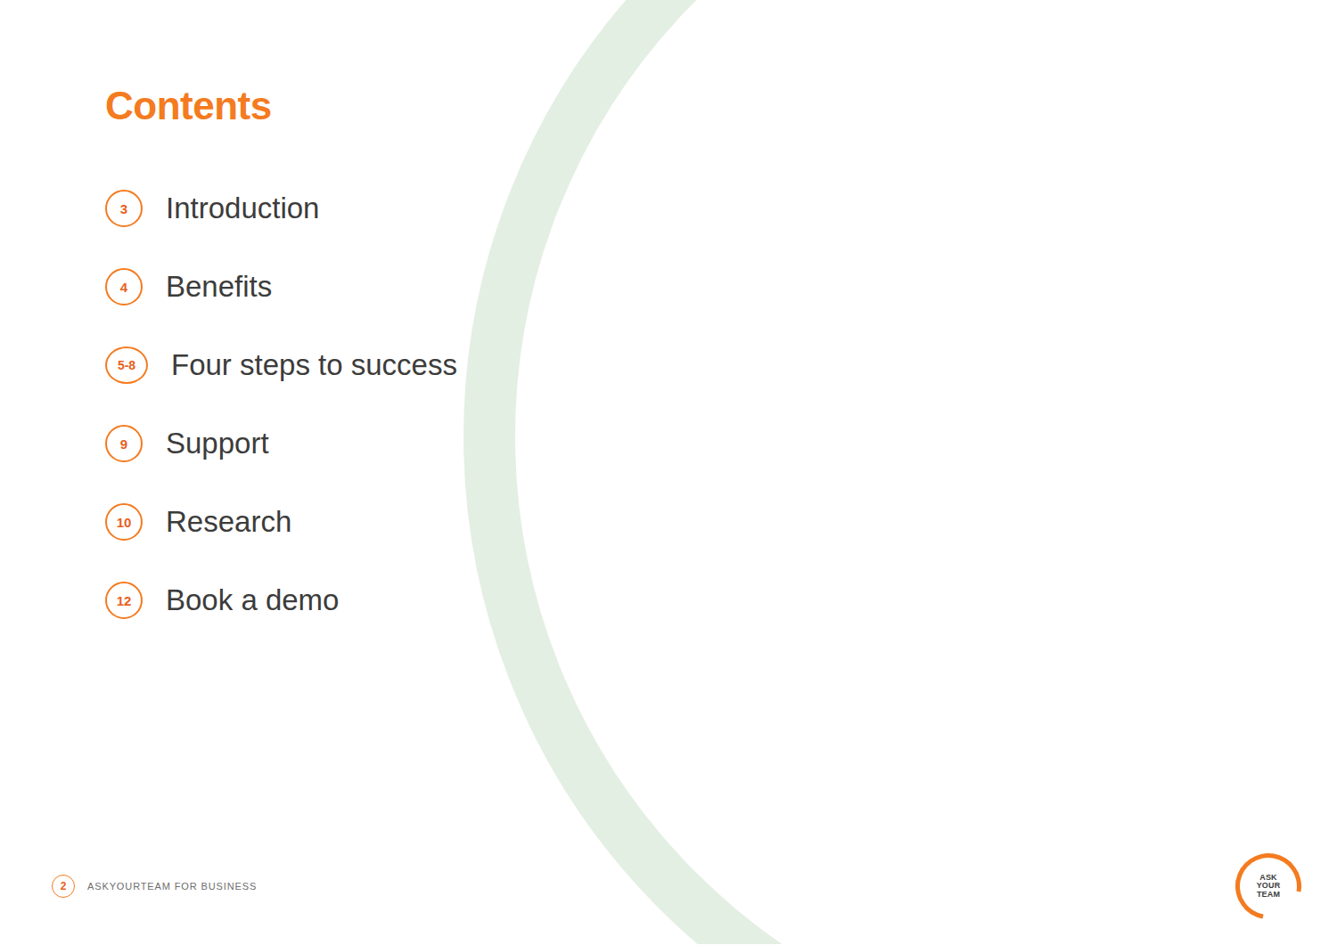Contents
3 Introduction
4 Benefits
5-8 Four steps to success
9 Support
10 Research
12 Book a demo
2 AskYourTeam for Business
ASK
YOUR
TEAM